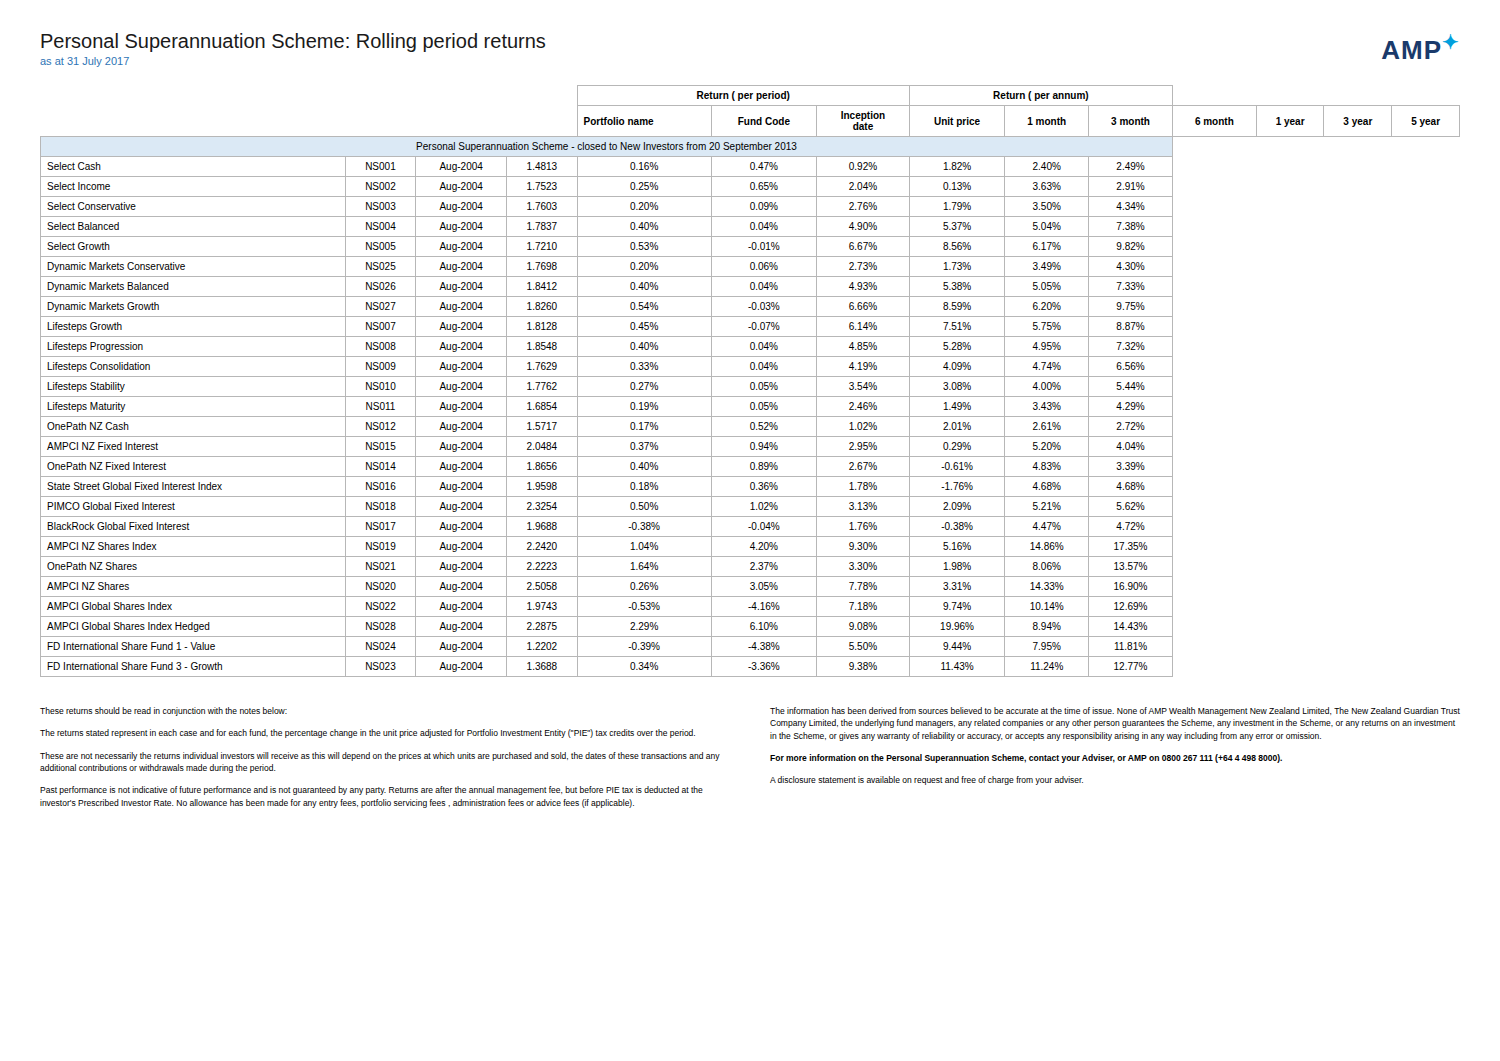Personal Superannuation Scheme: Rolling period returns
as at 31 July 2017
AMP✦
| | | | | Return ( per period) | Return ( per annum) |
| --- | --- | --- | --- | --- | --- |
| Portfolio name | Fund Code | Inception date | Unit price | 1 month | 3 month | 6 month | 1 year | 3 year | 5 year |
| Personal Superannuation Scheme - closed to New Investors from 20 September 2013 |
| Select Cash | NS001 | Aug-2004 | 1.4813 | 0.16% | 0.47% | 0.92% | 1.82% | 2.40% | 2.49% |
| Select Income | NS002 | Aug-2004 | 1.7523 | 0.25% | 0.65% | 2.04% | 0.13% | 3.63% | 2.91% |
| Select Conservative | NS003 | Aug-2004 | 1.7603 | 0.20% | 0.09% | 2.76% | 1.79% | 3.50% | 4.34% |
| Select Balanced | NS004 | Aug-2004 | 1.7837 | 0.40% | 0.04% | 4.90% | 5.37% | 5.04% | 7.38% |
| Select Growth | NS005 | Aug-2004 | 1.7210 | 0.53% | -0.01% | 6.67% | 8.56% | 6.17% | 9.82% |
| Dynamic Markets Conservative | NS025 | Aug-2004 | 1.7698 | 0.20% | 0.06% | 2.73% | 1.73% | 3.49% | 4.30% |
| Dynamic Markets Balanced | NS026 | Aug-2004 | 1.8412 | 0.40% | 0.04% | 4.93% | 5.38% | 5.05% | 7.33% |
| Dynamic Markets Growth | NS027 | Aug-2004 | 1.8260 | 0.54% | -0.03% | 6.66% | 8.59% | 6.20% | 9.75% |
| Lifesteps Growth | NS007 | Aug-2004 | 1.8128 | 0.45% | -0.07% | 6.14% | 7.51% | 5.75% | 8.87% |
| Lifesteps Progression | NS008 | Aug-2004 | 1.8548 | 0.40% | 0.04% | 4.85% | 5.28% | 4.95% | 7.32% |
| Lifesteps Consolidation | NS009 | Aug-2004 | 1.7629 | 0.33% | 0.04% | 4.19% | 4.09% | 4.74% | 6.56% |
| Lifesteps Stability | NS010 | Aug-2004 | 1.7762 | 0.27% | 0.05% | 3.54% | 3.08% | 4.00% | 5.44% |
| Lifesteps Maturity | NS011 | Aug-2004 | 1.6854 | 0.19% | 0.05% | 2.46% | 1.49% | 3.43% | 4.29% |
| OnePath NZ Cash | NS012 | Aug-2004 | 1.5717 | 0.17% | 0.52% | 1.02% | 2.01% | 2.61% | 2.72% |
| AMPCI NZ Fixed Interest | NS015 | Aug-2004 | 2.0484 | 0.37% | 0.94% | 2.95% | 0.29% | 5.20% | 4.04% |
| OnePath NZ Fixed Interest | NS014 | Aug-2004 | 1.8656 | 0.40% | 0.89% | 2.67% | -0.61% | 4.83% | 3.39% |
| State Street Global Fixed Interest Index | NS016 | Aug-2004 | 1.9598 | 0.18% | 0.36% | 1.78% | -1.76% | 4.68% | 4.68% |
| PIMCO Global Fixed Interest | NS018 | Aug-2004 | 2.3254 | 0.50% | 1.02% | 3.13% | 2.09% | 5.21% | 5.62% |
| BlackRock Global Fixed Interest | NS017 | Aug-2004 | 1.9688 | -0.38% | -0.04% | 1.76% | -0.38% | 4.47% | 4.72% |
| AMPCI NZ Shares Index | NS019 | Aug-2004 | 2.2420 | 1.04% | 4.20% | 9.30% | 5.16% | 14.86% | 17.35% |
| OnePath NZ Shares | NS021 | Aug-2004 | 2.2223 | 1.64% | 2.37% | 3.30% | 1.98% | 8.06% | 13.57% |
| AMPCI NZ Shares | NS020 | Aug-2004 | 2.5058 | 0.26% | 3.05% | 7.78% | 3.31% | 14.33% | 16.90% |
| AMPCI Global Shares Index | NS022 | Aug-2004 | 1.9743 | -0.53% | -4.16% | 7.18% | 9.74% | 10.14% | 12.69% |
| AMPCI Global Shares Index Hedged | NS028 | Aug-2004 | 2.2875 | 2.29% | 6.10% | 9.08% | 19.96% | 8.94% | 14.43% |
| FD International Share Fund 1 - Value | NS024 | Aug-2004 | 1.2202 | -0.39% | -4.38% | 5.50% | 9.44% | 7.95% | 11.81% |
| FD International Share Fund 3 - Growth | NS023 | Aug-2004 | 1.3688 | 0.34% | -3.36% | 9.38% | 11.43% | 11.24% | 12.77% |
These returns should be read in conjunction with the notes below:
The returns stated represent in each case and for each fund, the percentage change in the unit price adjusted for Portfolio Investment Entity ("PIE") tax credits over the period.
These are not necessarily the returns individual investors will receive as this will depend on the prices at which units are purchased and sold, the dates of these transactions and any additional contributions or withdrawals made during the period.
Past performance is not indicative of future performance and is not guaranteed by any party. Returns are after the annual management fee, but before PIE tax is deducted at the investor's Prescribed Investor Rate. No allowance has been made for any entry fees, portfolio servicing fees , administration fees or advice fees (if applicable).
The information has been derived from sources believed to be accurate at the time of issue. None of AMP Wealth Management New Zealand Limited, The New Zealand Guardian Trust Company Limited, the underlying fund managers, any related companies or any other person guarantees the Scheme, any investment in the Scheme, or any returns on an investment in the Scheme, or gives any warranty of reliability or accuracy, or accepts any responsibility arising in any way including from any error or omission.
For more information on the Personal Superannuation Scheme, contact your Adviser, or AMP on 0800 267 111 (+64 4 498 8000).
A disclosure statement is available on request and free of charge from your adviser.